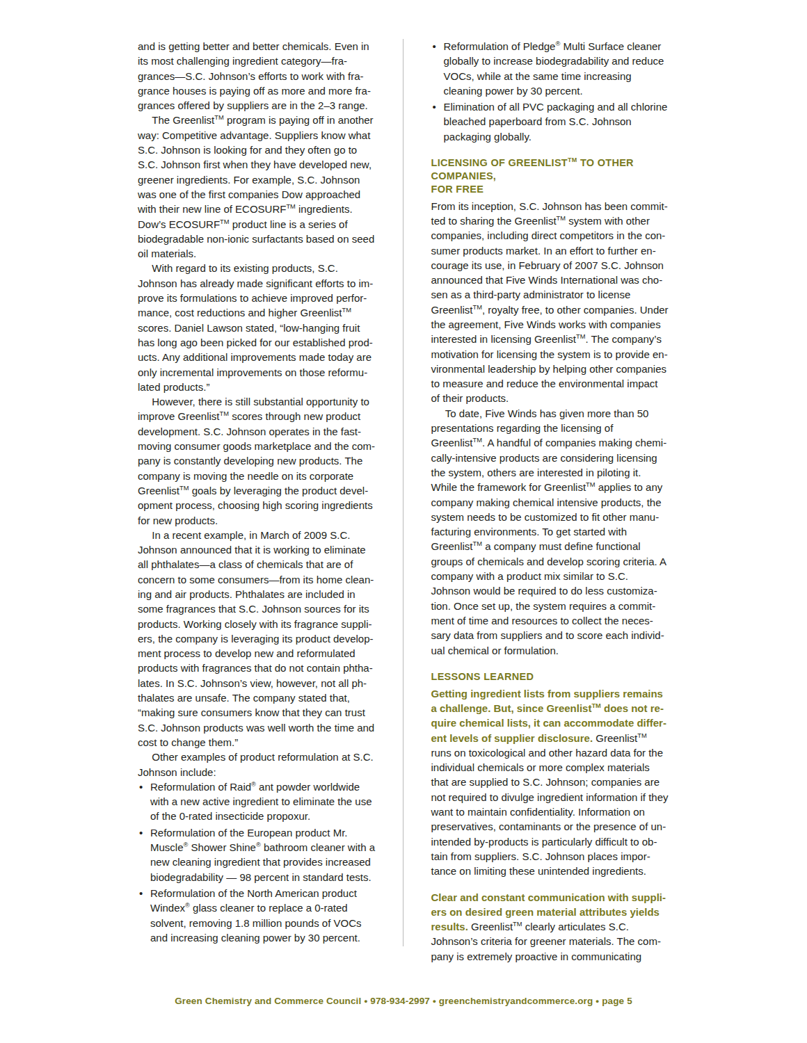and is getting better and better chemicals. Even in its most challenging ingredient category—fragrances—S.C. Johnson’s efforts to work with fragrance houses is paying off as more and more fragrances offered by suppliers are in the 2–3 range.
The GreenlistTM program is paying off in another way: Competitive advantage. Suppliers know what S.C. Johnson is looking for and they often go to S.C. Johnson first when they have developed new, greener ingredients. For example, S.C. Johnson was one of the first companies Dow approached with their new line of ECOSURFTM ingredients. Dow’s ECOSURFTM product line is a series of biodegradable non-ionic surfactants based on seed oil materials.
With regard to its existing products, S.C. Johnson has already made significant efforts to improve its formulations to achieve improved performance, cost reductions and higher GreenlistTM scores. Daniel Lawson stated, “low-hanging fruit has long ago been picked for our established products. Any additional improvements made today are only incremental improvements on those reformulated products.”
However, there is still substantial opportunity to improve GreenlistTM scores through new product development. S.C. Johnson operates in the fast-moving consumer goods marketplace and the company is constantly developing new products. The company is moving the needle on its corporate GreenlistTM goals by leveraging the product development process, choosing high scoring ingredients for new products.
In a recent example, in March of 2009 S.C. Johnson announced that it is working to eliminate all phthalates—a class of chemicals that are of concern to some consumers—from its home cleaning and air products. Phthalates are included in some fragrances that S.C. Johnson sources for its products. Working closely with its fragrance suppliers, the company is leveraging its product development process to develop new and reformulated products with fragrances that do not contain phthalates. In S.C. Johnson’s view, however, not all phthalates are unsafe. The company stated that, “making sure consumers know that they can trust S.C. Johnson products was well worth the time and cost to change them.”
Other examples of product reformulation at S.C. Johnson include:
Reformulation of Raid® ant powder worldwide with a new active ingredient to eliminate the use of the 0-rated insecticide propoxur.
Reformulation of the European product Mr. Muscle® Shower Shine® bathroom cleaner with a new cleaning ingredient that provides increased biodegradability — 98 percent in standard tests.
Reformulation of the North American product Windex® glass cleaner to replace a 0-rated solvent, removing 1.8 million pounds of VOCs and increasing cleaning power by 30 percent.
Reformulation of Pledge® Multi Surface cleaner globally to increase biodegradability and reduce VOCs, while at the same time increasing cleaning power by 30 percent.
Elimination of all PVC packaging and all chlorine bleached paperboard from S.C. Johnson packaging globally.
Licensing of GreenlistTM to other companies,
for free
From its inception, S.C. Johnson has been committed to sharing the GreenlistTM system with other companies, including direct competitors in the consumer products market. In an effort to further encourage its use, in February of 2007 S.C. Johnson announced that Five Winds International was chosen as a third-party administrator to license GreenlistTM, royalty free, to other companies. Under the agreement, Five Winds works with companies interested in licensing GreenlistTM. The company’s motivation for licensing the system is to provide environmental leadership by helping other companies to measure and reduce the environmental impact of their products.
To date, Five Winds has given more than 50 presentations regarding the licensing of GreenlistTM. A handful of companies making chemically-intensive products are considering licensing the system, others are interested in piloting it. While the framework for GreenlistTM applies to any company making chemical intensive products, the system needs to be customized to fit other manufacturing environments. To get started with GreenlistTM a company must define functional groups of chemicals and develop scoring criteria. A company with a product mix similar to S.C. Johnson would be required to do less customization. Once set up, the system requires a commitment of time and resources to collect the necessary data from suppliers and to score each individual chemical or formulation.
Lessons learned
Getting ingredient lists from suppliers remains a challenge. But, since GreenlistTM does not require chemical lists, it can accommodate different levels of supplier disclosure. GreenlistTM runs on toxicological and other hazard data for the individual chemicals or more complex materials that are supplied to S.C. Johnson; companies are not required to divulge ingredient information if they want to maintain confidentiality. Information on preservatives, contaminants or the presence of unintended by-products is particularly difficult to obtain from suppliers. S.C. Johnson places importance on limiting these unintended ingredients.
Clear and constant communication with suppliers on desired green material attributes yields results. GreenlistTM clearly articulates S.C. Johnson’s criteria for greener materials. The company is extremely proactive in communicating
Green Chemistry and Commerce Council•978-934-2997•greenchemistryandcommerce.org•page 5